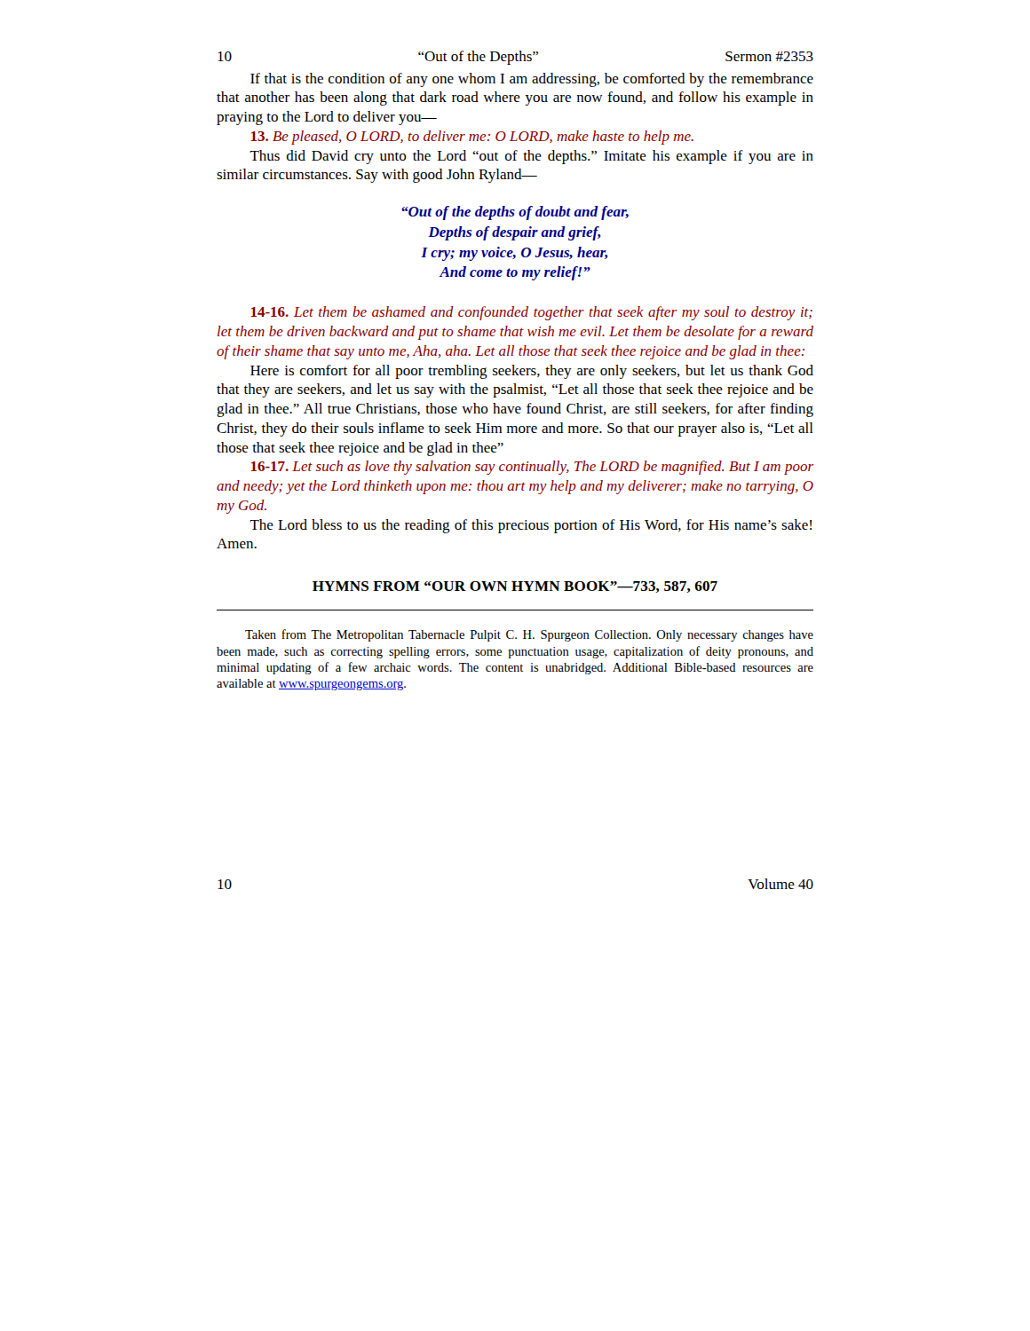10 “Out of the Depths” Sermon #2353
If that is the condition of any one whom I am addressing, be comforted by the remembrance that another has been along that dark road where you are now found, and follow his example in praying to the Lord to deliver you—
13. Be pleased, O LORD, to deliver me: O LORD, make haste to help me.
Thus did David cry unto the Lord “out of the depths.” Imitate his example if you are in similar circumstances. Say with good John Ryland—
“Out of the depths of doubt and fear,
Depths of despair and grief,
I cry; my voice, O Jesus, hear,
And come to my relief!”
14-16. Let them be ashamed and confounded together that seek after my soul to destroy it; let them be driven backward and put to shame that wish me evil. Let them be desolate for a reward of their shame that say unto me, Aha, aha. Let all those that seek thee rejoice and be glad in thee:
Here is comfort for all poor trembling seekers, they are only seekers, but let us thank God that they are seekers, and let us say with the psalmist, “Let all those that seek thee rejoice and be glad in thee.” All true Christians, those who have found Christ, are still seekers, for after finding Christ, they do their souls inflame to seek Him more and more. So that our prayer also is, “Let all those that seek thee rejoice and be glad in thee”
16-17. Let such as love thy salvation say continually, The LORD be magnified. But I am poor and needy; yet the Lord thinketh upon me: thou art my help and my deliverer; make no tarrying, O my God.
The Lord bless to us the reading of this precious portion of His Word, for His name’s sake! Amen.
HYMNS FROM “OUR OWN HYMN BOOK”—733, 587, 607
Taken from The Metropolitan Tabernacle Pulpit C. H. Spurgeon Collection. Only necessary changes have been made, such as correcting spelling errors, some punctuation usage, capitalization of deity pronouns, and minimal updating of a few archaic words. The content is unabridged. Additional Bible-based resources are available at www.spurgeongems.org.
10 Volume 40